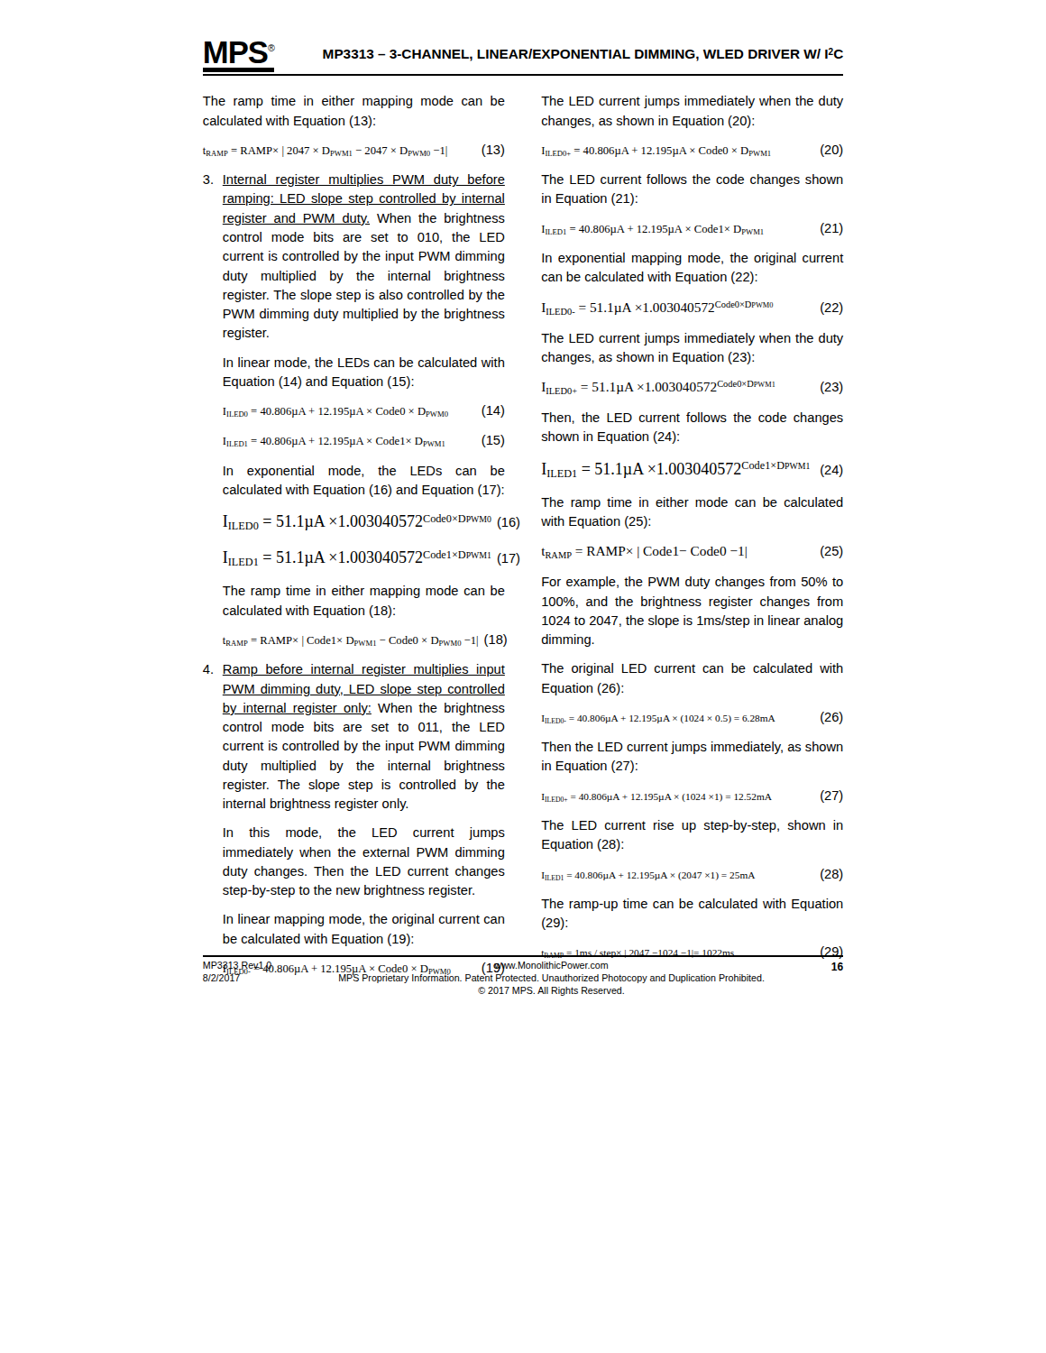MPS®
MP3313 – 3-CHANNEL, LINEAR/EXPONENTIAL DIMMING, WLED DRIVER W/ I2C
The ramp time in either mapping mode can be calculated with Equation (13):
tRAMP = RAMP× | 2047 × DPWM1 − 2047 × DPWM0 −1| (13)
Internal register multiplies PWM duty before ramping: LED slope step controlled by internal register and PWM duty. When the brightness control mode bits are set to 010, the LED current is controlled by the input PWM dimming duty multiplied by the internal brightness register. The slope step is also controlled by the PWM dimming duty multiplied by the brightness register.
In linear mode, the LEDs can be calculated with Equation (14) and Equation (15):
IILED0 = 40.806µA + 12.195µA × Code0 × DPWM0 (14)
IILED1 = 40.806µA + 12.195µA × Code1× DPWM1 (15)
In exponential mode, the LEDs can be calculated with Equation (16) and Equation (17):
IILED0 = 51.1µA ×1.003040572Code0×DPWM0 (16)
IILED1 = 51.1µA ×1.003040572Code1×DPWM1 (17)
The ramp time in either mapping mode can be calculated with Equation (18):
tRAMP = RAMP× | Code1× DPWM1 − Code0 × DPWM0 −1| (18)
Ramp before internal register multiplies input PWM dimming duty, LED slope step controlled by internal register only: When the brightness control mode bits are set to 011, the LED current is controlled by the input PWM dimming duty multiplied by the internal brightness register. The slope step is controlled by the internal brightness register only.
In this mode, the LED current jumps immediately when the external PWM dimming duty changes. Then the LED current changes step-by-step to the new brightness register.
In linear mapping mode, the original current can be calculated with Equation (19):
IILED0- = 40.806µA + 12.195µA × Code0 × DPWM0 (19)
The LED current jumps immediately when the duty changes, as shown in Equation (20):
IILED0+ = 40.806µA + 12.195µA × Code0 × DPWM1 (20)
The LED current follows the code changes shown in Equation (21):
IILED1 = 40.806µA + 12.195µA × Code1× DPWM1 (21)
In exponential mapping mode, the original current can be calculated with Equation (22):
IILED0- = 51.1µA ×1.003040572Code0×DPWM0 (22)
The LED current jumps immediately when the duty changes, as shown in Equation (23):
IILED0+ = 51.1µA ×1.003040572Code0×DPWM1 (23)
Then, the LED current follows the code changes shown in Equation (24):
IILED1 = 51.1µA ×1.003040572Code1×DPWM1 (24)
The ramp time in either mode can be calculated with Equation (25):
tRAMP = RAMP× | Code1− Code0 −1| (25)
For example, the PWM duty changes from 50% to 100%, and the brightness register changes from 1024 to 2047, the slope is 1ms/step in linear analog dimming.
The original LED current can be calculated with Equation (26):
IILED0- = 40.806µA + 12.195µA × (1024 × 0.5) = 6.28mA (26)
Then the LED current jumps immediately, as shown in Equation (27):
IILED0+ = 40.806µA + 12.195µA × (1024 ×1) = 12.52mA (27)
The LED current rise up step-by-step, shown in Equation (28):
IILED1 = 40.806µA + 12.195µA × (2047 ×1) = 25mA (28)
The ramp-up time can be calculated with Equation (29):
tRAMP = 1ms / step× | 2047 −1024 −1|= 1022ms (29)
MP3313 Rev1.0
8/2/2017
www.MonolithicPower.com
MPS Proprietary Information. Patent Protected. Unauthorized Photocopy and Duplication Prohibited.
© 2017 MPS. All Rights Reserved.
16